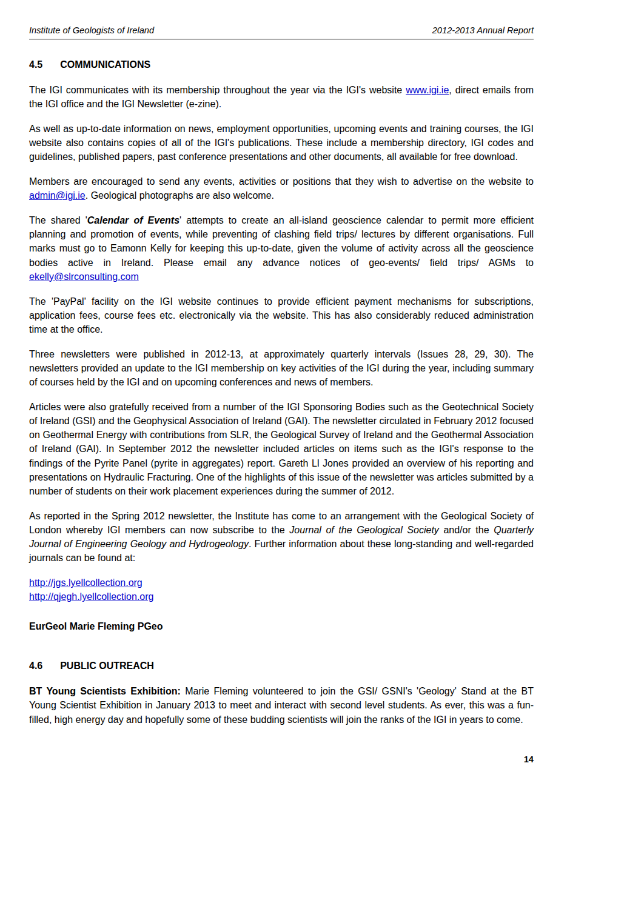Institute of Geologists of Ireland 2012-2013 Annual Report
4.5 COMMUNICATIONS
The IGI communicates with its membership throughout the year via the IGI's website www.igi.ie, direct emails from the IGI office and the IGI Newsletter (e-zine).
As well as up-to-date information on news, employment opportunities, upcoming events and training courses, the IGI website also contains copies of all of the IGI's publications. These include a membership directory, IGI codes and guidelines, published papers, past conference presentations and other documents, all available for free download.
Members are encouraged to send any events, activities or positions that they wish to advertise on the website to admin@igi.ie. Geological photographs are also welcome.
The shared 'Calendar of Events' attempts to create an all-island geoscience calendar to permit more efficient planning and promotion of events, while preventing of clashing field trips/ lectures by different organisations. Full marks must go to Eamonn Kelly for keeping this up-to-date, given the volume of activity across all the geoscience bodies active in Ireland. Please email any advance notices of geo-events/ field trips/ AGMs to ekelly@slrconsulting.com
The 'PayPal' facility on the IGI website continues to provide efficient payment mechanisms for subscriptions, application fees, course fees etc. electronically via the website. This has also considerably reduced administration time at the office.
Three newsletters were published in 2012-13, at approximately quarterly intervals (Issues 28, 29, 30). The newsletters provided an update to the IGI membership on key activities of the IGI during the year, including summary of courses held by the IGI and on upcoming conferences and news of members.
Articles were also gratefully received from a number of the IGI Sponsoring Bodies such as the Geotechnical Society of Ireland (GSI) and the Geophysical Association of Ireland (GAI). The newsletter circulated in February 2012 focused on Geothermal Energy with contributions from SLR, the Geological Survey of Ireland and the Geothermal Association of Ireland (GAI). In September 2012 the newsletter included articles on items such as the IGI's response to the findings of the Pyrite Panel (pyrite in aggregates) report. Gareth Ll Jones provided an overview of his reporting and presentations on Hydraulic Fracturing. One of the highlights of this issue of the newsletter was articles submitted by a number of students on their work placement experiences during the summer of 2012.
As reported in the Spring 2012 newsletter, the Institute has come to an arrangement with the Geological Society of London whereby IGI members can now subscribe to the Journal of the Geological Society and/or the Quarterly Journal of Engineering Geology and Hydrogeology. Further information about these long-standing and well-regarded journals can be found at:
http://jgs.lyellcollection.org http://qjegh.lyellcollection.org
EurGeol Marie Fleming PGeo
4.6 PUBLIC OUTREACH
BT Young Scientists Exhibition: Marie Fleming volunteered to join the GSI/ GSNI's 'Geology' Stand at the BT Young Scientist Exhibition in January 2013 to meet and interact with second level students. As ever, this was a fun-filled, high energy day and hopefully some of these budding scientists will join the ranks of the IGI in years to come.
14